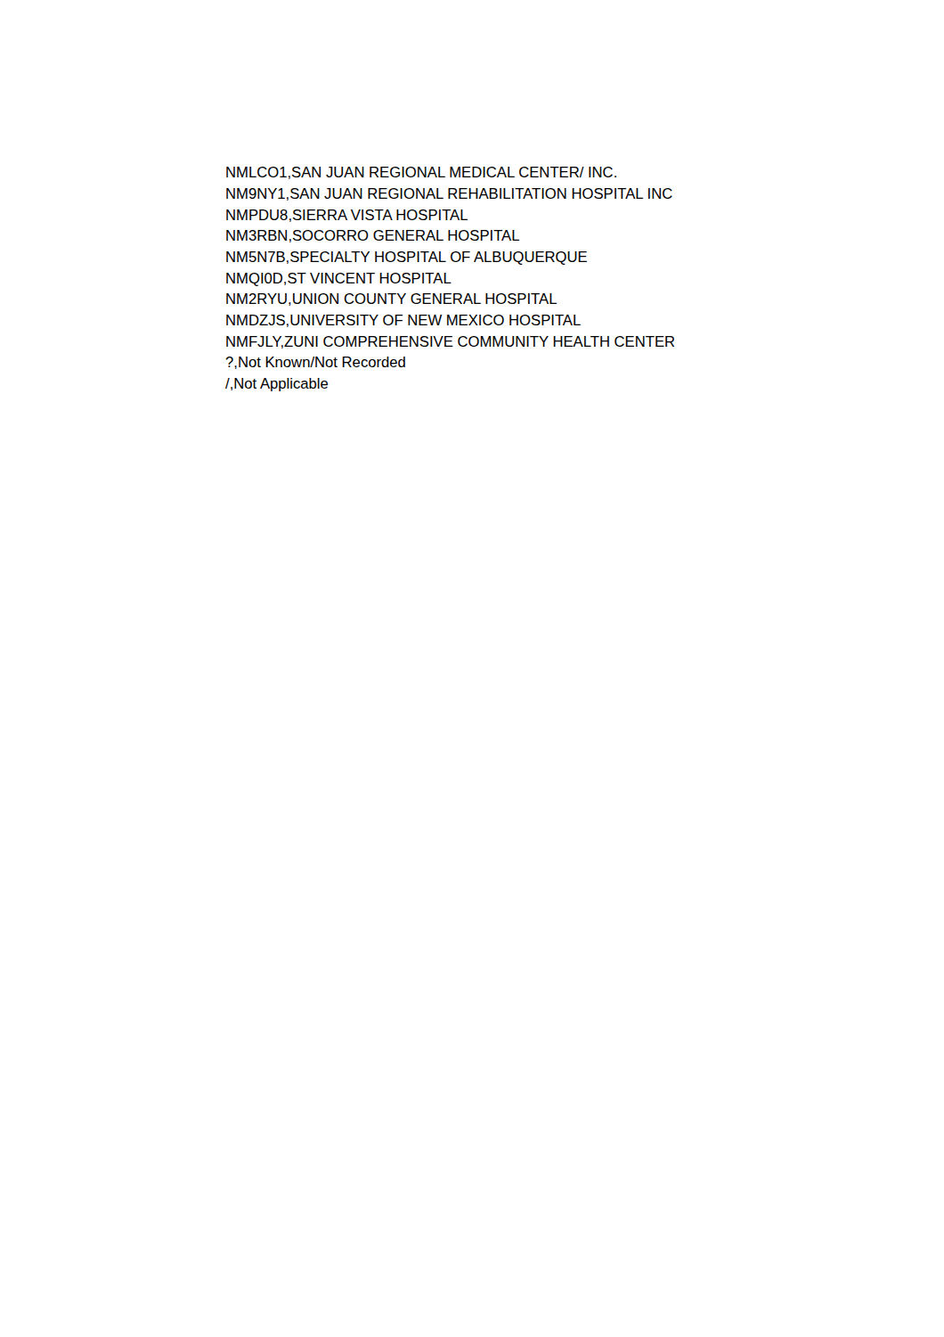NMLCO1,SAN JUAN REGIONAL MEDICAL CENTER/ INC.
NM9NY1,SAN JUAN REGIONAL REHABILITATION HOSPITAL INC
NMPDU8,SIERRA VISTA HOSPITAL
NM3RBN,SOCORRO GENERAL HOSPITAL
NM5N7B,SPECIALTY HOSPITAL OF ALBUQUERQUE
NMQI0D,ST VINCENT HOSPITAL
NM2RYU,UNION COUNTY GENERAL HOSPITAL
NMDZJS,UNIVERSITY OF NEW MEXICO HOSPITAL
NMFJLY,ZUNI COMPREHENSIVE COMMUNITY HEALTH CENTER
?,Not Known/Not Recorded
/,Not Applicable